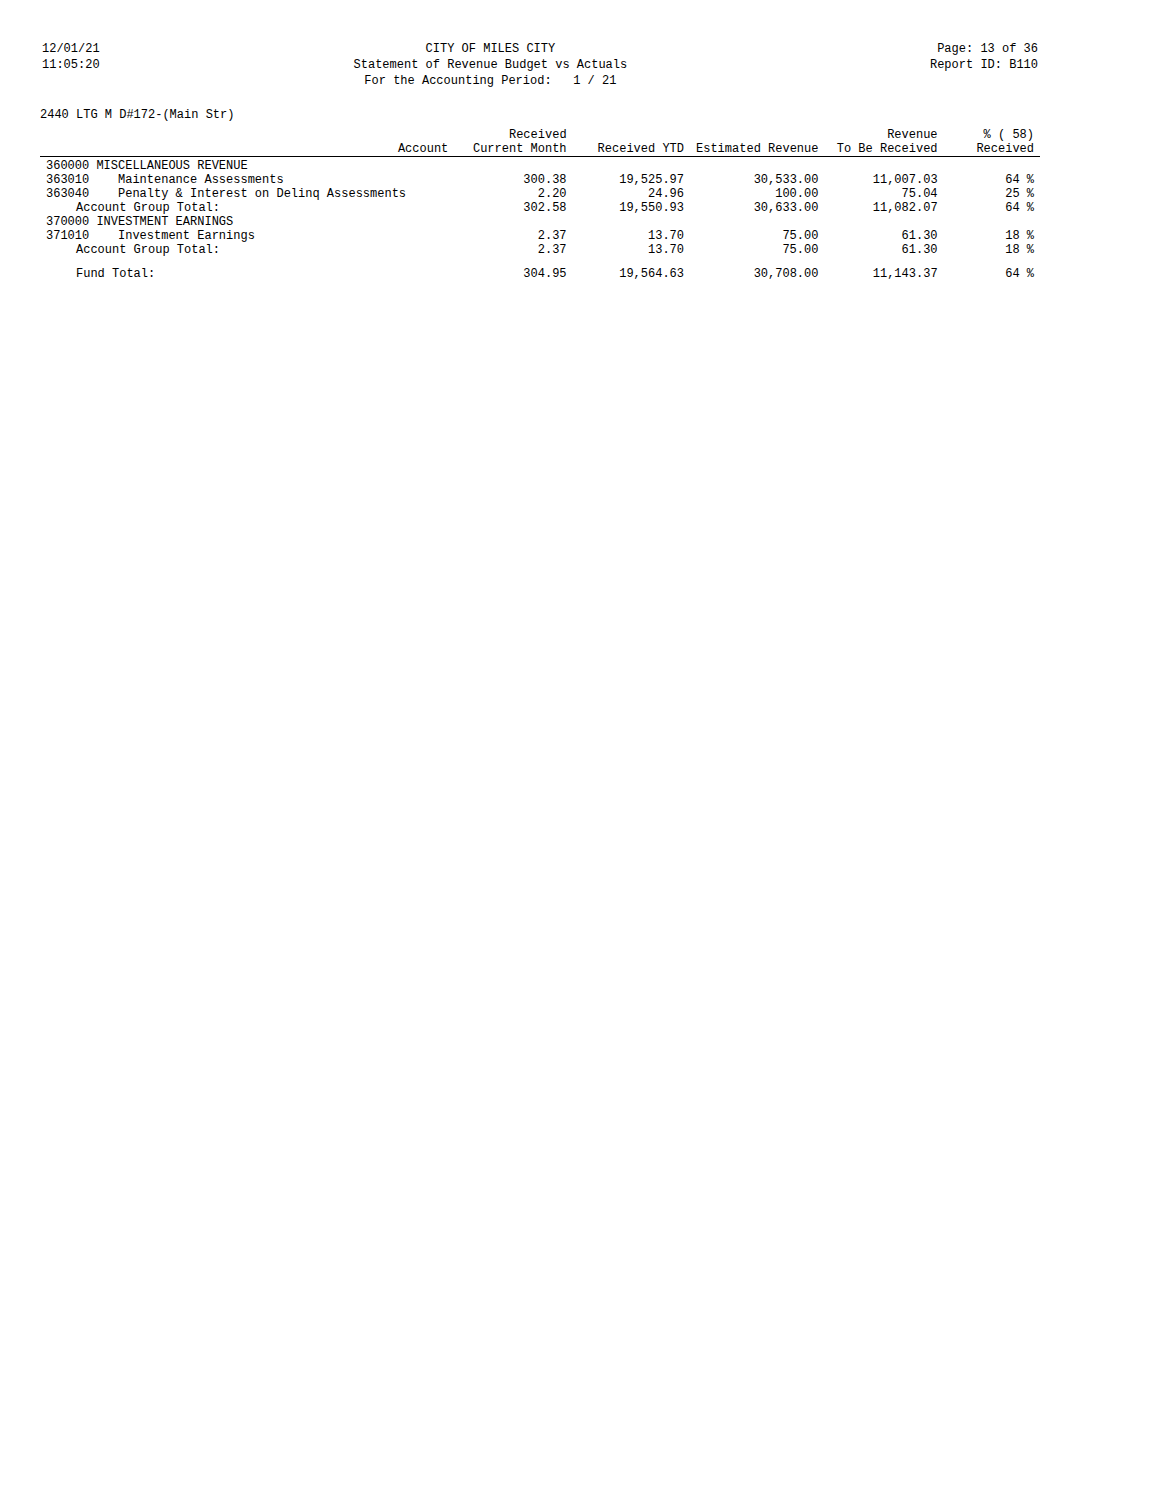| 12/01/21 | CITY OF MILES CITY | Page: 13 of 36 |
| 11:05:20 | Statement of Revenue Budget vs Actuals | Report ID: B110 |
| | For the Accounting Period: 1 / 21 | |
2440 LTG M D#172-(Main Str)
| | Received | | | Revenue | % ( 58) |
| --- | --- | --- | --- | --- | --- |
| Account | Current Month | Received YTD | Estimated Revenue | To Be Received | Received |
| 360000 MISCELLANEOUS REVENUE | | | | | |
| 363010 Maintenance Assessments | 300.38 | 19,525.97 | 30,533.00 | 11,007.03 | 64 % |
| 363040 Penalty & Interest on Delinq Assessments | 2.20 | 24.96 | 100.00 | 75.04 | 25 % |
| Account Group Total: | 302.58 | 19,550.93 | 30,633.00 | 11,082.07 | 64 % |
| 370000 INVESTMENT EARNINGS | | | | | |
| 371010 Investment Earnings | 2.37 | 13.70 | 75.00 | 61.30 | 18 % |
| Account Group Total: | 2.37 | 13.70 | 75.00 | 61.30 | 18 % |
| Fund Total: | 304.95 | 19,564.63 | 30,708.00 | 11,143.37 | 64 % |